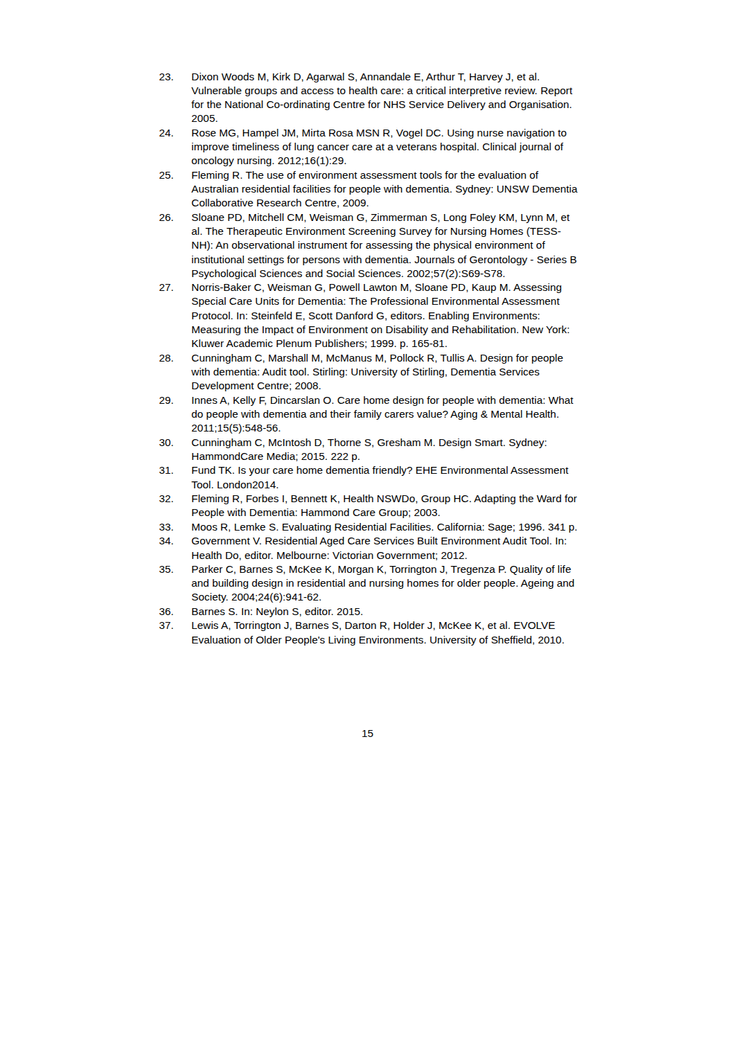23. Dixon Woods M, Kirk D, Agarwal S, Annandale E, Arthur T, Harvey J, et al. Vulnerable groups and access to health care: a critical interpretive review. Report for the National Co-ordinating Centre for NHS Service Delivery and Organisation. 2005.
24. Rose MG, Hampel JM, Mirta Rosa MSN R, Vogel DC. Using nurse navigation to improve timeliness of lung cancer care at a veterans hospital. Clinical journal of oncology nursing. 2012;16(1):29.
25. Fleming R. The use of environment assessment tools for the evaluation of Australian residential facilities for people with dementia. Sydney: UNSW Dementia Collaborative Research Centre, 2009.
26. Sloane PD, Mitchell CM, Weisman G, Zimmerman S, Long Foley KM, Lynn M, et al. The Therapeutic Environment Screening Survey for Nursing Homes (TESS-NH): An observational instrument for assessing the physical environment of institutional settings for persons with dementia. Journals of Gerontology - Series B Psychological Sciences and Social Sciences. 2002;57(2):S69-S78.
27. Norris-Baker C, Weisman G, Powell Lawton M, Sloane PD, Kaup M. Assessing Special Care Units for Dementia: The Professional Environmental Assessment Protocol. In: Steinfeld E, Scott Danford G, editors. Enabling Environments: Measuring the Impact of Environment on Disability and Rehabilitation. New York: Kluwer Academic Plenum Publishers; 1999. p. 165-81.
28. Cunningham C, Marshall M, McManus M, Pollock R, Tullis A. Design for people with dementia: Audit tool. Stirling: University of Stirling, Dementia Services Development Centre; 2008.
29. Innes A, Kelly F, Dincarslan O. Care home design for people with dementia: What do people with dementia and their family carers value? Aging & Mental Health. 2011;15(5):548-56.
30. Cunningham C, McIntosh D, Thorne S, Gresham M. Design Smart. Sydney: HammondCare Media; 2015. 222 p.
31. Fund TK. Is your care home dementia friendly? EHE Environmental Assessment Tool. London2014.
32. Fleming R, Forbes I, Bennett K, Health NSWDo, Group HC. Adapting the Ward for People with Dementia: Hammond Care Group; 2003.
33. Moos R, Lemke S. Evaluating Residential Facilities. California: Sage; 1996. 341 p.
34. Government V. Residential Aged Care Services Built Environment Audit Tool. In: Health Do, editor. Melbourne: Victorian Government; 2012.
35. Parker C, Barnes S, McKee K, Morgan K, Torrington J, Tregenza P. Quality of life and building design in residential and nursing homes for older people. Ageing and Society. 2004;24(6):941-62.
36. Barnes S. In: Neylon S, editor. 2015.
37. Lewis A, Torrington J, Barnes S, Darton R, Holder J, McKee K, et al. EVOLVE Evaluation of Older People's Living Environments. University of Sheffield, 2010.
15